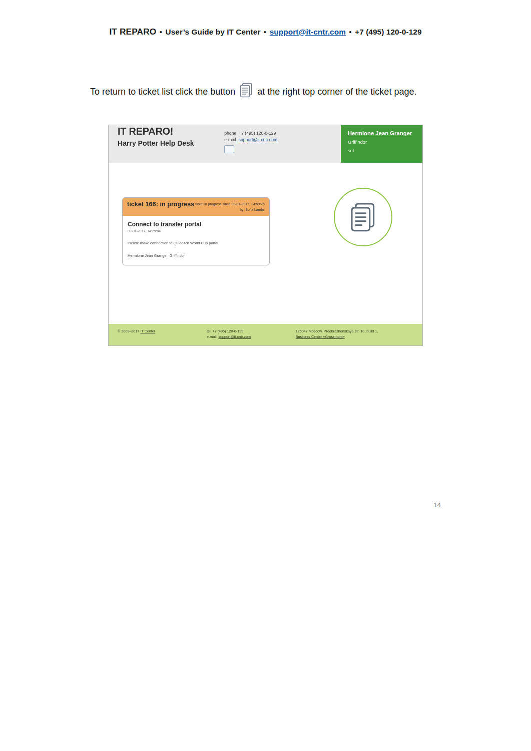IT REPARO • User’s Guide by IT Center • support@it-cntr.com • +7 (495) 120-0-129
To return to ticket list click the button at the right top corner of the ticket page.
IT REPARO!
Harry Potter Help Desk
phone: +7 (495) 120-0-129
e-mail: support@it-cntr.com
Hermione Jean Granger
Griffindor
set
ticket 166: in progress
ticket in progress since 09-01-2017, 14:59:26
by: Sofia Lambs
Connect to transfer portal
09-01-2017, 14:29:04
Please make connection to Quidditch World Cup portal.
Hermione Jean Granger, Griffindor
© 2009–2017 IT Center
tel: +7 (495) 120-0-129
e-mail: support@it-cntr.com
125047 Moscow, Preobrazhenskaya str. 10, build 1,
Business Center «Grossmont»
14